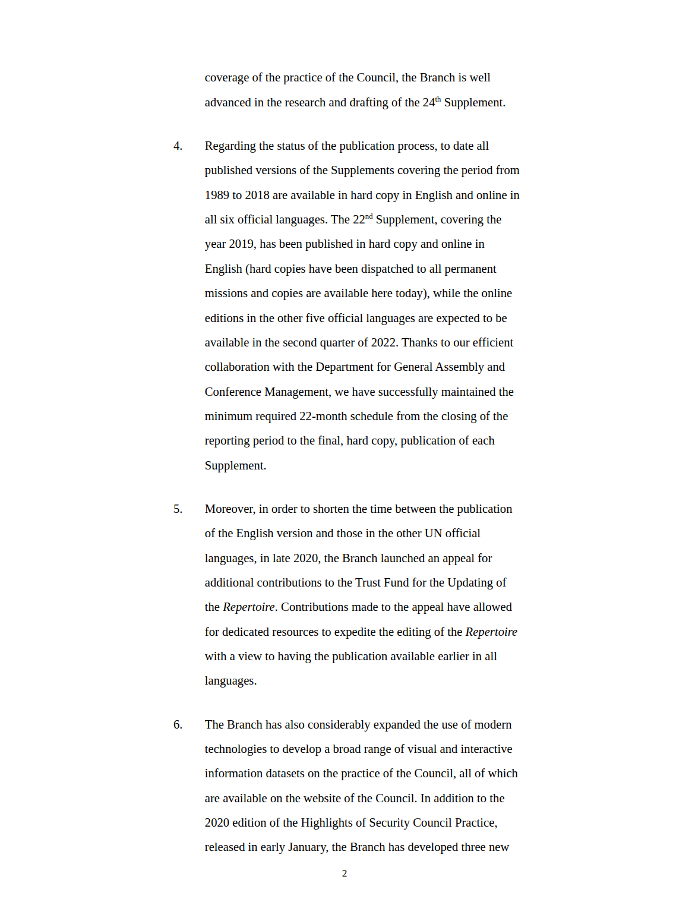coverage of the practice of the Council, the Branch is well advanced in the research and drafting of the 24th Supplement.
4. Regarding the status of the publication process, to date all published versions of the Supplements covering the period from 1989 to 2018 are available in hard copy in English and online in all six official languages. The 22nd Supplement, covering the year 2019, has been published in hard copy and online in English (hard copies have been dispatched to all permanent missions and copies are available here today), while the online editions in the other five official languages are expected to be available in the second quarter of 2022. Thanks to our efficient collaboration with the Department for General Assembly and Conference Management, we have successfully maintained the minimum required 22-month schedule from the closing of the reporting period to the final, hard copy, publication of each Supplement.
5. Moreover, in order to shorten the time between the publication of the English version and those in the other UN official languages, in late 2020, the Branch launched an appeal for additional contributions to the Trust Fund for the Updating of the Repertoire. Contributions made to the appeal have allowed for dedicated resources to expedite the editing of the Repertoire with a view to having the publication available earlier in all languages.
6. The Branch has also considerably expanded the use of modern technologies to develop a broad range of visual and interactive information datasets on the practice of the Council, all of which are available on the website of the Council. In addition to the 2020 edition of the Highlights of Security Council Practice, released in early January, the Branch has developed three new
2